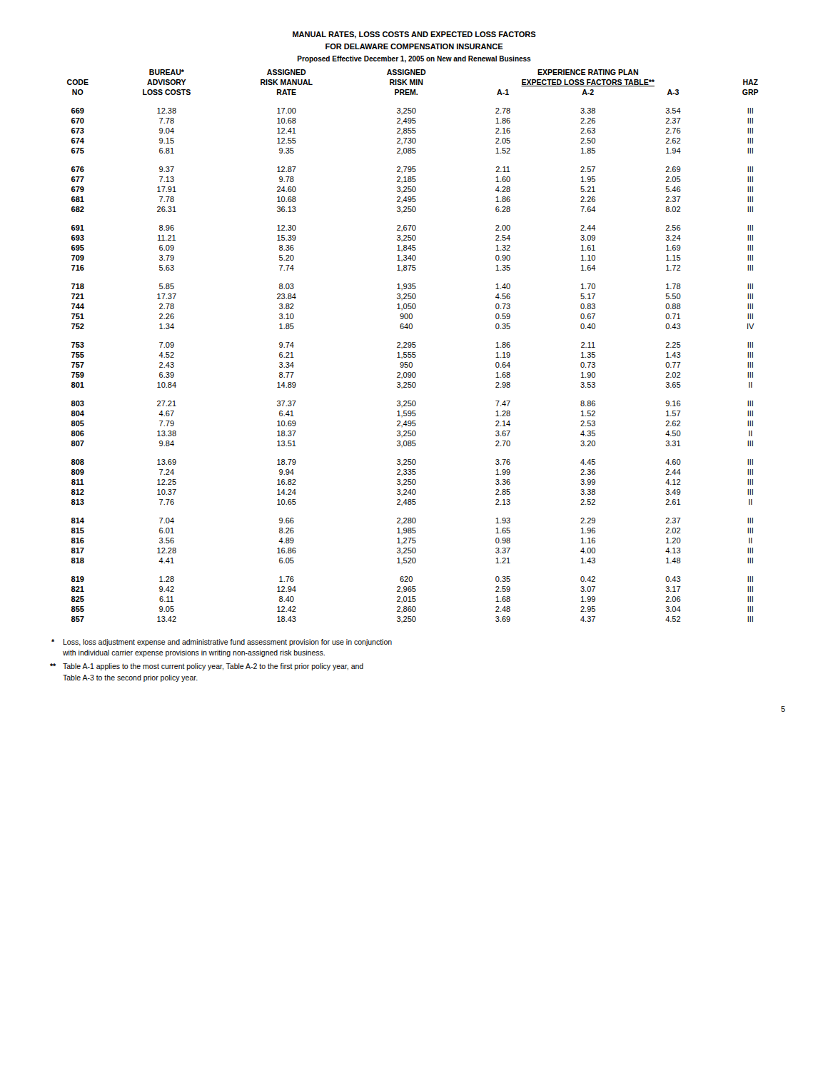MANUAL RATES, LOSS COSTS AND EXPECTED LOSS FACTORS
FOR DELAWARE COMPENSATION INSURANCE
Proposed Effective December 1, 2005 on New and Renewal Business
| | BUREAU* | ASSIGNED | ASSIGNED | EXPERIENCE RATING PLAN | |
| --- | --- | --- | --- | --- | --- |
| CODE | ADVISORY | RISK MANUAL | RISK MIN | EXPECTED LOSS FACTORS TABLE** | HAZ |
| NO | LOSS COSTS | RATE | PREM. | A-1 | A-2 | A-3 | GRP |
| 669 | 12.38 | 17.00 | 3,250 | 2.78 | 3.38 | 3.54 | III |
| 670 | 7.78 | 10.68 | 2,495 | 1.86 | 2.26 | 2.37 | III |
| 673 | 9.04 | 12.41 | 2,855 | 2.16 | 2.63 | 2.76 | III |
| 674 | 9.15 | 12.55 | 2,730 | 2.05 | 2.50 | 2.62 | III |
| 675 | 6.81 | 9.35 | 2,085 | 1.52 | 1.85 | 1.94 | III |
| 676 | 9.37 | 12.87 | 2,795 | 2.11 | 2.57 | 2.69 | III |
| 677 | 7.13 | 9.78 | 2,185 | 1.60 | 1.95 | 2.05 | III |
| 679 | 17.91 | 24.60 | 3,250 | 4.28 | 5.21 | 5.46 | III |
| 681 | 7.78 | 10.68 | 2,495 | 1.86 | 2.26 | 2.37 | III |
| 682 | 26.31 | 36.13 | 3,250 | 6.28 | 7.64 | 8.02 | III |
| 691 | 8.96 | 12.30 | 2,670 | 2.00 | 2.44 | 2.56 | III |
| 693 | 11.21 | 15.39 | 3,250 | 2.54 | 3.09 | 3.24 | III |
| 695 | 6.09 | 8.36 | 1,845 | 1.32 | 1.61 | 1.69 | III |
| 709 | 3.79 | 5.20 | 1,340 | 0.90 | 1.10 | 1.15 | III |
| 716 | 5.63 | 7.74 | 1,875 | 1.35 | 1.64 | 1.72 | III |
| 718 | 5.85 | 8.03 | 1,935 | 1.40 | 1.70 | 1.78 | III |
| 721 | 17.37 | 23.84 | 3,250 | 4.56 | 5.17 | 5.50 | III |
| 744 | 2.78 | 3.82 | 1,050 | 0.73 | 0.83 | 0.88 | III |
| 751 | 2.26 | 3.10 | 900 | 0.59 | 0.67 | 0.71 | III |
| 752 | 1.34 | 1.85 | 640 | 0.35 | 0.40 | 0.43 | IV |
| 753 | 7.09 | 9.74 | 2,295 | 1.86 | 2.11 | 2.25 | III |
| 755 | 4.52 | 6.21 | 1,555 | 1.19 | 1.35 | 1.43 | III |
| 757 | 2.43 | 3.34 | 950 | 0.64 | 0.73 | 0.77 | III |
| 759 | 6.39 | 8.77 | 2,090 | 1.68 | 1.90 | 2.02 | III |
| 801 | 10.84 | 14.89 | 3,250 | 2.98 | 3.53 | 3.65 | II |
| 803 | 27.21 | 37.37 | 3,250 | 7.47 | 8.86 | 9.16 | III |
| 804 | 4.67 | 6.41 | 1,595 | 1.28 | 1.52 | 1.57 | III |
| 805 | 7.79 | 10.69 | 2,495 | 2.14 | 2.53 | 2.62 | III |
| 806 | 13.38 | 18.37 | 3,250 | 3.67 | 4.35 | 4.50 | II |
| 807 | 9.84 | 13.51 | 3,085 | 2.70 | 3.20 | 3.31 | III |
| 808 | 13.69 | 18.79 | 3,250 | 3.76 | 4.45 | 4.60 | III |
| 809 | 7.24 | 9.94 | 2,335 | 1.99 | 2.36 | 2.44 | III |
| 811 | 12.25 | 16.82 | 3,250 | 3.36 | 3.99 | 4.12 | III |
| 812 | 10.37 | 14.24 | 3,240 | 2.85 | 3.38 | 3.49 | III |
| 813 | 7.76 | 10.65 | 2,485 | 2.13 | 2.52 | 2.61 | II |
| 814 | 7.04 | 9.66 | 2,280 | 1.93 | 2.29 | 2.37 | III |
| 815 | 6.01 | 8.26 | 1,985 | 1.65 | 1.96 | 2.02 | III |
| 816 | 3.56 | 4.89 | 1,275 | 0.98 | 1.16 | 1.20 | II |
| 817 | 12.28 | 16.86 | 3,250 | 3.37 | 4.00 | 4.13 | III |
| 818 | 4.41 | 6.05 | 1,520 | 1.21 | 1.43 | 1.48 | III |
| 819 | 1.28 | 1.76 | 620 | 0.35 | 0.42 | 0.43 | III |
| 821 | 9.42 | 12.94 | 2,965 | 2.59 | 3.07 | 3.17 | III |
| 825 | 6.11 | 8.40 | 2,015 | 1.68 | 1.99 | 2.06 | III |
| 855 | 9.05 | 12.42 | 2,860 | 2.48 | 2.95 | 3.04 | III |
| 857 | 13.42 | 18.43 | 3,250 | 3.69 | 4.37 | 4.52 | III |
*Loss, loss adjustment expense and administrative fund assessment provision for use in conjunction with individual carrier expense provisions in writing non-assigned risk business.
**Table A-1 applies to the most current policy year, Table A-2 to the first prior policy year, and Table A-3 to the second prior policy year.
5